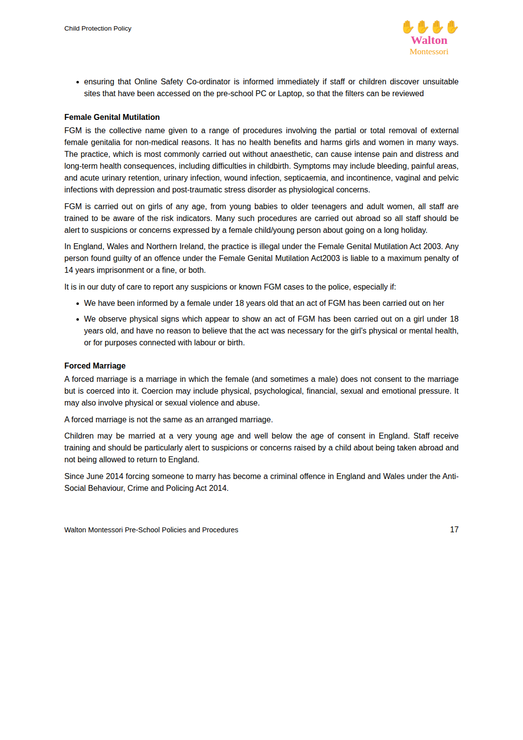Child Protection Policy
✋✋✋✋
Walton
Montessori
ensuring that Online Safety Co-ordinator is informed immediately if staff or children discover unsuitable sites that have been accessed on the pre-school PC or Laptop, so that the filters can be reviewed
Female Genital Mutilation
FGM is the collective name given to a range of procedures involving the partial or total removal of external female genitalia for non-medical reasons. It has no health benefits and harms girls and women in many ways. The practice, which is most commonly carried out without anaesthetic, can cause intense pain and distress and long-term health consequences, including difficulties in childbirth. Symptoms may include bleeding, painful areas, and acute urinary retention, urinary infection, wound infection, septicaemia, and incontinence, vaginal and pelvic infections with depression and post-traumatic stress disorder as physiological concerns.
FGM is carried out on girls of any age, from young babies to older teenagers and adult women, all staff are trained to be aware of the risk indicators. Many such procedures are carried out abroad so all staff should be alert to suspicions or concerns expressed by a female child/young person about going on a long holiday.
In England, Wales and Northern Ireland, the practice is illegal under the Female Genital Mutilation Act 2003. Any person found guilty of an offence under the Female Genital Mutilation Act2003 is liable to a maximum penalty of 14 years imprisonment or a fine, or both.
It is in our duty of care to report any suspicions or known FGM cases to the police, especially if:
We have been informed by a female under 18 years old that an act of FGM has been carried out on her
We observe physical signs which appear to show an act of FGM has been carried out on a girl under 18 years old, and have no reason to believe that the act was necessary for the girl's physical or mental health, or for purposes connected with labour or birth.
Forced Marriage
A forced marriage is a marriage in which the female (and sometimes a male) does not consent to the marriage but is coerced into it. Coercion may include physical, psychological, financial, sexual and emotional pressure. It may also involve physical or sexual violence and abuse.
A forced marriage is not the same as an arranged marriage.
Children may be married at a very young age and well below the age of consent in England. Staff receive training and should be particularly alert to suspicions or concerns raised by a child about being taken abroad and not being allowed to return to England.
Since June 2014 forcing someone to marry has become a criminal offence in England and Wales under the Anti-Social Behaviour, Crime and Policing Act 2014.
Walton Montessori Pre-School Policies and Procedures 17